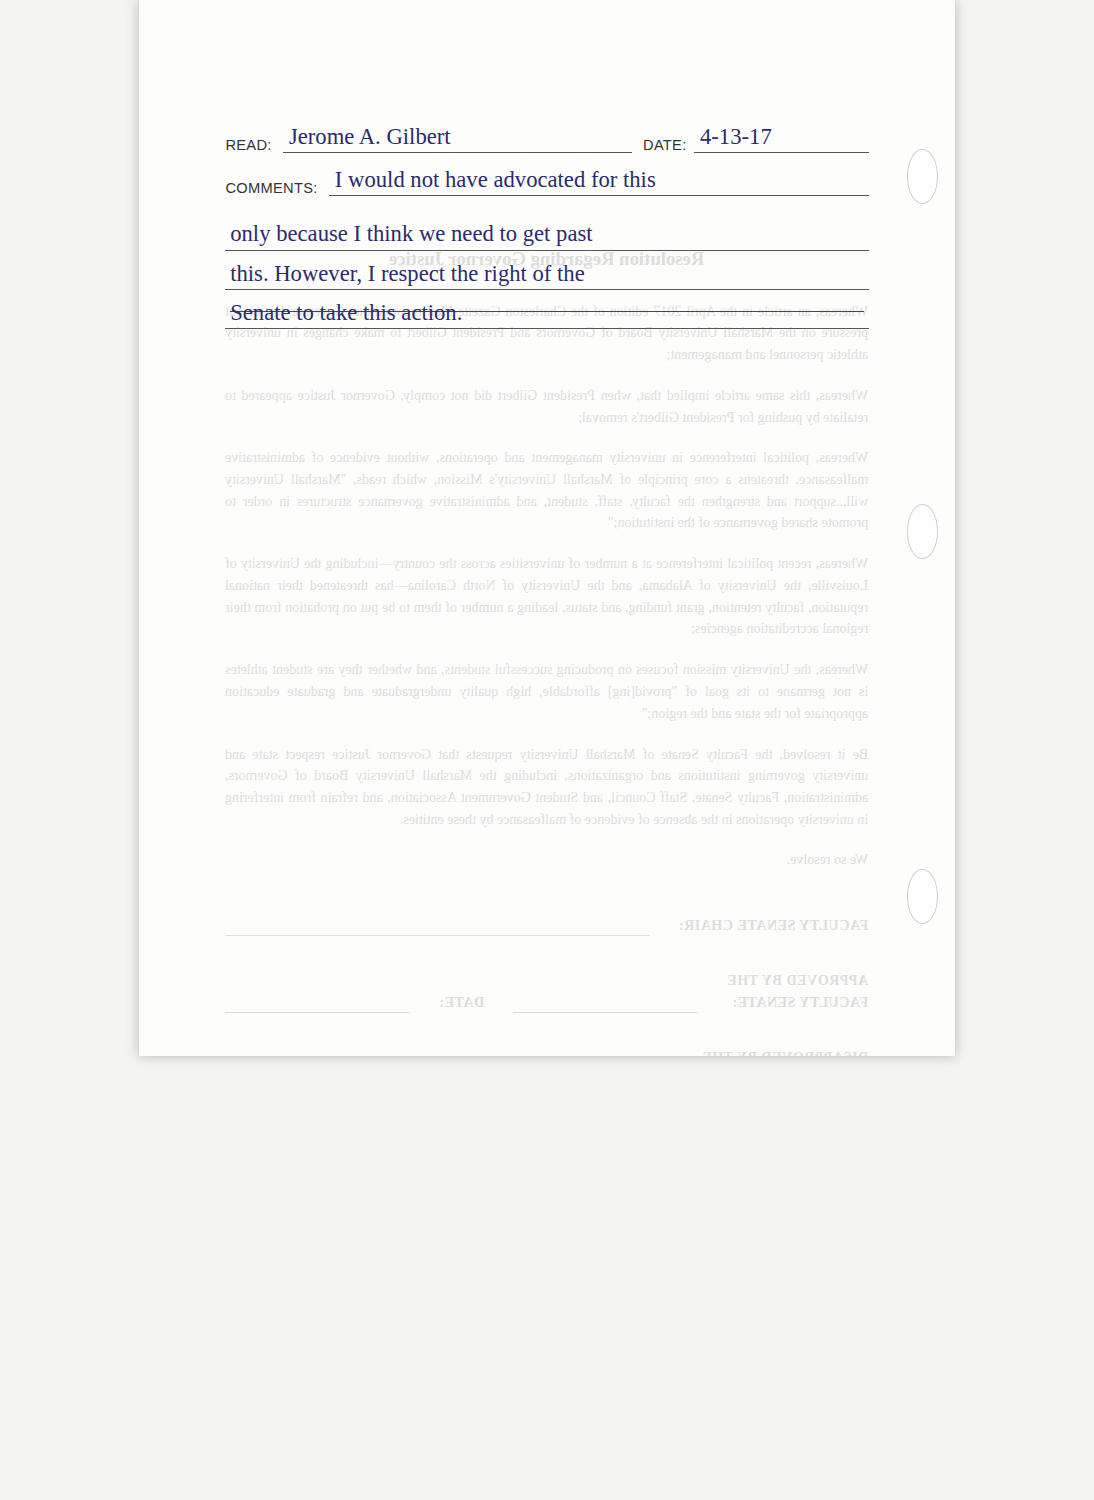Resolution Regarding Governor Justice
Whereas, an article in the April 2017 edition of the Charleston Gazette-Mail reported that Governor Justice put pressure on the Marshall University Board of Governors and President Gilbert to make changes in university athletic personnel and management;
Whereas, this same article implied that, when President Gilbert did not comply, Governor Justice appeared to retaliate by pushing for President Gilbert's removal;
Whereas, political interference in university management and operations, without evidence of administrative malfeasance, threatens a core principle of Marshall University's Mission, which reads, "Marshall University will...support and strengthen the faculty, staff, student, and administrative governance structures in order to promote shared governance of the institution;"
Whereas, recent political interference at a number of universities across the country—including the University of Louisville, the University of Alabama, and the University of North Carolina—has threatened their national reputation, faculty retention, grant funding, and status, leading a number of them to be put on probation from their regional accreditation agencies;
Whereas, the University mission focuses on producing successful students, and whether they are student athletes is not germane to its goal of "provid[ing] affordable, high quality undergraduate and graduate education appropriate for the state and the region;"
Be it resolved, the Faculty Senate of Marshall University requests that Governor Justice respect state and university governing institutions and organizations, including the Marshall University Board of Governors, administration, Faculty Senate, Staff Council, and Student Government Association, and refrain from interfering in university operations in the absence of evidence of malfeasance by these entities.
We so resolve.
FACULTY SENATE CHAIR:
APPROVED BY THE
FACULTY SENATE: DATE:
DISAPPROVED BY THE
FACULTY SENATE: DATE:
UNIVERSITY PRESIDENT:
READ: Jerome A. Gilbert DATE: 4-13-17
COMMENTS: I would not have advocated for this
only because I think we need to get past
this. However, I respect the right of the
Senate to take this action.